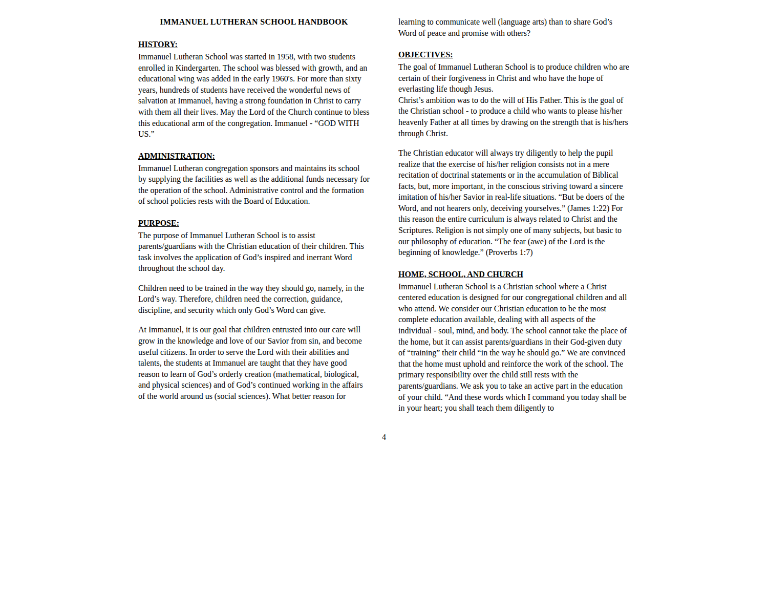IMMANUEL LUTHERAN SCHOOL HANDBOOK
HISTORY:
Immanuel Lutheran School was started in 1958, with two students enrolled in Kindergarten. The school was blessed with growth, and an educational wing was added in the early 1960's. For more than sixty years, hundreds of students have received the wonderful news of salvation at Immanuel, having a strong foundation in Christ to carry with them all their lives. May the Lord of the Church continue to bless this educational arm of the congregation. Immanuel - “GOD WITH US.”
ADMINISTRATION:
Immanuel Lutheran congregation sponsors and maintains its school by supplying the facilities as well as the additional funds necessary for the operation of the school. Administrative control and the formation of school policies rests with the Board of Education.
PURPOSE:
The purpose of Immanuel Lutheran School is to assist parents/guardians with the Christian education of their children. This task involves the application of God’s inspired and inerrant Word throughout the school day.
Children need to be trained in the way they should go, namely, in the Lord’s way. Therefore, children need the correction, guidance, discipline, and security which only God’s Word can give.
At Immanuel, it is our goal that children entrusted into our care will grow in the knowledge and love of our Savior from sin, and become useful citizens. In order to serve the Lord with their abilities and talents, the students at Immanuel are taught that they have good reason to learn of God’s orderly creation (mathematical, biological, and physical sciences) and of God’s continued working in the affairs of the world around us (social sciences). What better reason for learning to communicate well (language arts) than to share God’s Word of peace and promise with others?
OBJECTIVES:
The goal of Immanuel Lutheran School is to produce children who are certain of their forgiveness in Christ and who have the hope of everlasting life though Jesus.
Christ’s ambition was to do the will of His Father. This is the goal of the Christian school - to produce a child who wants to please his/her heavenly Father at all times by drawing on the strength that is his/hers through Christ.
The Christian educator will always try diligently to help the pupil realize that the exercise of his/her religion consists not in a mere recitation of doctrinal statements or in the accumulation of Biblical facts, but, more important, in the conscious striving toward a sincere imitation of his/her Savior in real-life situations. “But be doers of the Word, and not hearers only, deceiving yourselves.” (James 1:22) For this reason the entire curriculum is always related to Christ and the Scriptures. Religion is not simply one of many subjects, but basic to our philosophy of education. “The fear (awe) of the Lord is the beginning of knowledge.” (Proverbs 1:7)
HOME, SCHOOL, AND CHURCH
Immanuel Lutheran School is a Christian school where a Christ centered education is designed for our congregational children and all who attend. We consider our Christian education to be the most complete education available, dealing with all aspects of the individual - soul, mind, and body. The school cannot take the place of the home, but it can assist parents/guardians in their God-given duty of “training” their child “in the way he should go.” We are convinced that the home must uphold and reinforce the work of the school. The primary responsibility over the child still rests with the parents/guardians. We ask you to take an active part in the education of your child. “And these words which I command you today shall be in your heart; you shall teach them diligently to
4